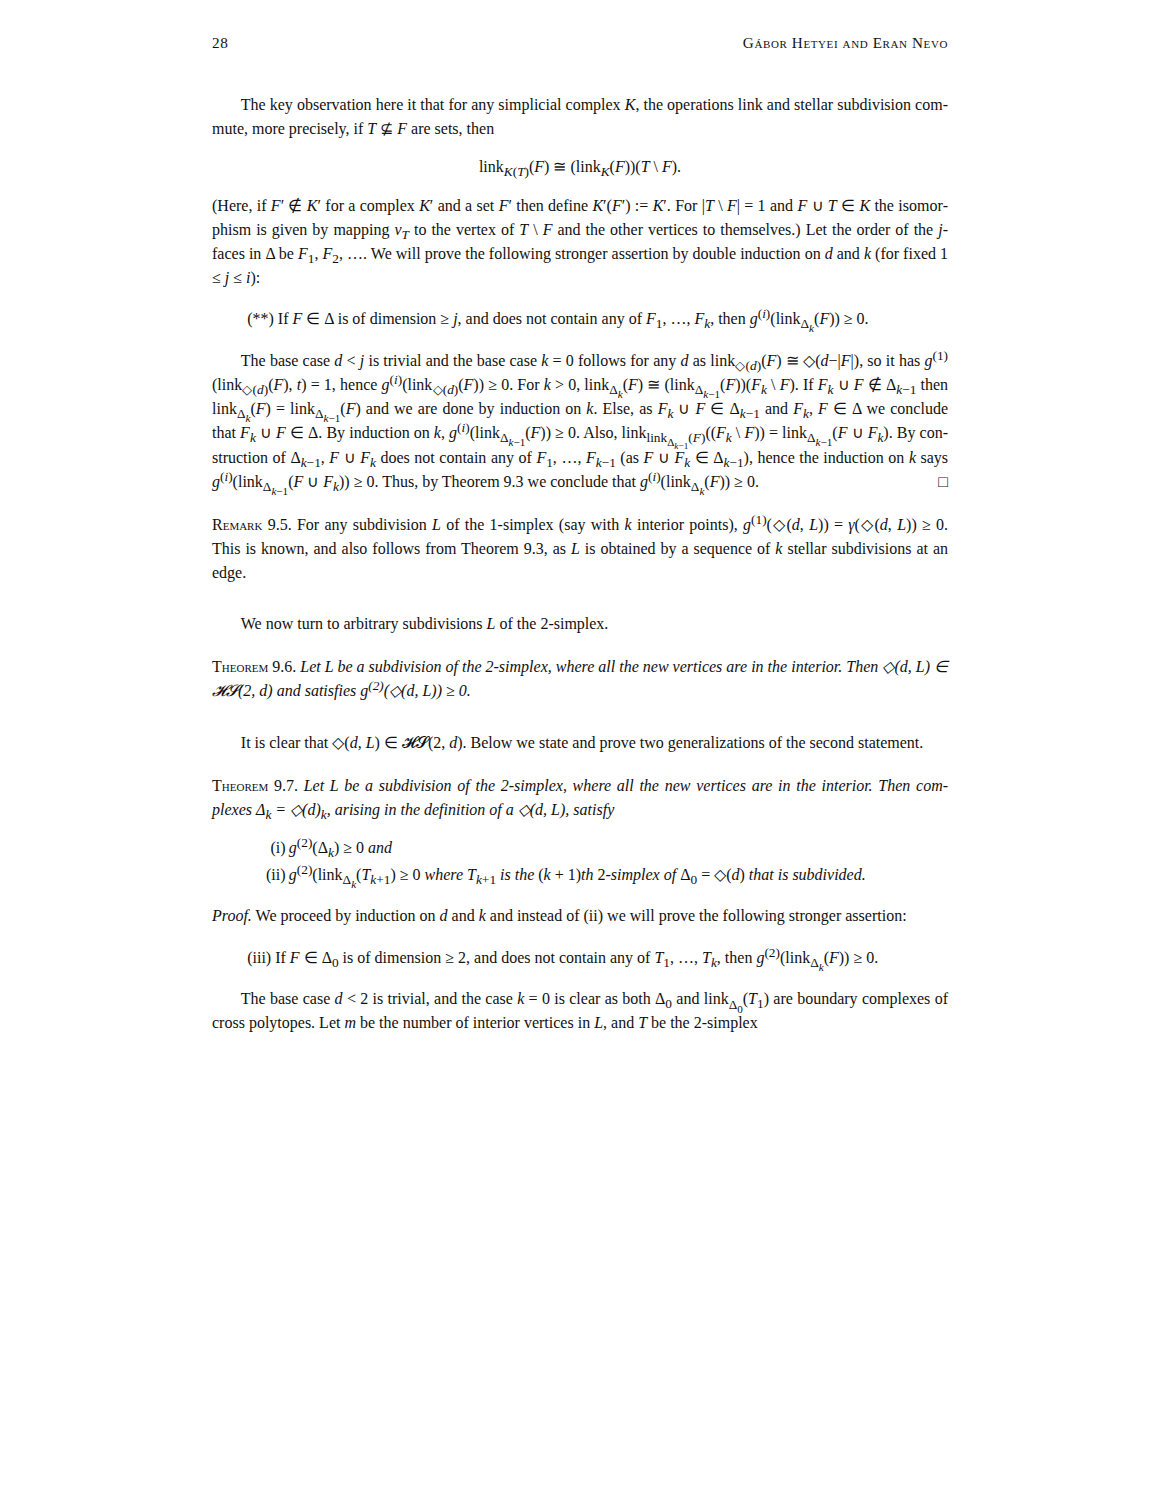28 Gábor Hetyei and Eran Nevo
The key observation here it that for any simplicial complex K, the operations link and stellar subdivision commute, more precisely, if T ⊈ F are sets, then
linkK(T)(F) ≅ (linkK(F))(T \ F).
(Here, if F′ ∉ K′ for a complex K′ and a set F′ then define K′(F′) := K′. For |T \ F| = 1 and F ∪ T ∈ K the isomorphism is given by mapping vT to the vertex of T \ F and the other vertices to themselves.) Let the order of the j-faces in Δ be F1, F2, …. We will prove the following stronger assertion by double induction on d and k (for fixed 1 ≤ j ≤ i):
(**) If F ∈ Δ is of dimension ≥ j, and does not contain any of F1, …, Fk, then g(i)(linkΔk(F)) ≥ 0.
The base case d < j is trivial and the base case k = 0 follows for any d as link◇(d)(F) ≅ ◇(d−|F|), so it has g(1)(link◇(d)(F), t) = 1, hence g(i)(link◇(d)(F)) ≥ 0. For k > 0, linkΔk(F) ≅ (linkΔk−1(F))(Fk \ F). If Fk ∪ F ∉ Δk−1 then linkΔk(F) = linkΔk−1(F) and we are done by induction on k. Else, as Fk ∪ F ∈ Δk−1 and Fk, F ∈ Δ we conclude that Fk ∪ F ∈ Δ. By induction on k, g(i)(linkΔk−1(F)) ≥ 0. Also, linklinkΔk−1(F)((Fk \ F)) = linkΔk−1(F ∪ Fk). By construction of Δk−1, F ∪ Fk does not contain any of F1, …, Fk−1 (as F ∪ Fk ∈ Δk−1), hence the induction on k says g(i)(linkΔk−1(F ∪ Fk)) ≥ 0. Thus, by Theorem 9.3 we conclude that g(i)(linkΔk(F)) ≥ 0. □
Remark 9.5. For any subdivision L of the 1-simplex (say with k interior points), g(1)(◇(d, L)) = γ(◇(d, L)) ≥ 0. This is known, and also follows from Theorem 9.3, as L is obtained by a sequence of k stellar subdivisions at an edge.
We now turn to arbitrary subdivisions L of the 2-simplex.
Theorem 9.6. Let L be a subdivision of the 2-simplex, where all the new vertices are in the interior. Then ◇(d, L) ∈ 𝓗𝓢(2, d) and satisfies g(2)(◇(d, L)) ≥ 0.
It is clear that ◇(d, L) ∈ 𝓗𝓢(2, d). Below we state and prove two generalizations of the second statement.
Theorem 9.7. Let L be a subdivision of the 2-simplex, where all the new vertices are in the interior. Then complexes Δk = ◇(d)k, arising in the definition of a ◇(d, L), satisfy
(i) g(2)(Δk) ≥ 0 and
(ii) g(2)(linkΔk(Tk+1) ≥ 0 where Tk+1 is the (k + 1)th 2-simplex of Δ0 = ◇(d) that is subdivided.
Proof. We proceed by induction on d and k and instead of (ii) we will prove the following stronger assertion:
(iii) If F ∈ Δ0 is of dimension ≥ 2, and does not contain any of T1, …, Tk, then g(2)(linkΔk(F)) ≥ 0.
The base case d < 2 is trivial, and the case k = 0 is clear as both Δ0 and linkΔ0(T1) are boundary complexes of cross polytopes. Let m be the number of interior vertices in L, and T be the 2-simplex